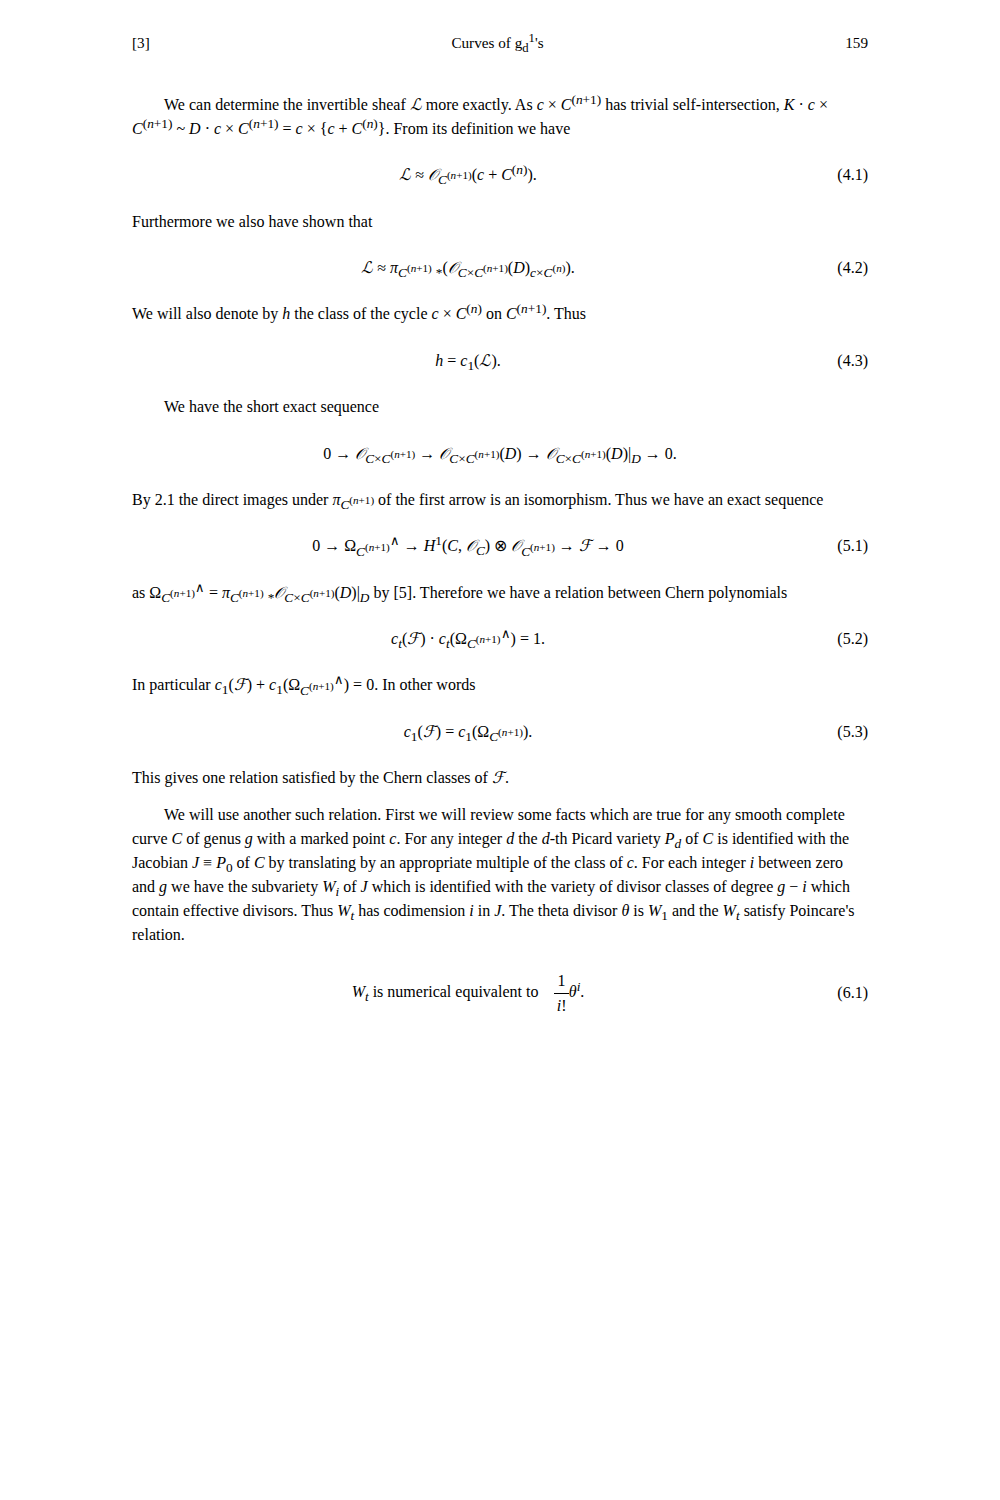[3] Curves of gd1's 159
We can determine the invertible sheaf ℒ more exactly. As c × C(n+1) has trivial self-intersection, K · c × C(n+1) ~ D · c × C(n+1) = c × {c + C(n)}. From its definition we have
ℒ ≈ 𝒪C(n+1)(c + C(n)).
(4.1)
Furthermore we also have shown that
ℒ ≈ πC(n+1) *(𝒪C×C(n+1)(D)c×C(n)).
(4.2)
We will also denote by h the class of the cycle c × C(n) on C(n+1). Thus
h = c1(ℒ).
(4.3)
We have the short exact sequence
0 → 𝒪C×C(n+1) → 𝒪C×C(n+1)(D) → 𝒪C×C(n+1)(D)|D → 0.
By 2.1 the direct images under πC(n+1) of the first arrow is an isomorphism. Thus we have an exact sequence
0 → ΩC(n+1)∧ → H1(C, 𝒪C) ⊗ 𝒪C(n+1) → ℱ → 0
(5.1)
as ΩC(n+1)∧ = πC(n+1) *𝒪C×C(n+1)(D)|D by [5]. Therefore we have a relation between Chern polynomials
ct(ℱ) · ct(ΩC(n+1)∧) = 1.
(5.2)
In particular c1(ℱ) + c1(ΩC(n+1)∧) = 0. In other words
c1(ℱ) = c1(ΩC(n+1)).
(5.3)
This gives one relation satisfied by the Chern classes of ℱ.
We will use another such relation. First we will review some facts which are true for any smooth complete curve C of genus g with a marked point c. For any integer d the d-th Picard variety Pd of C is identified with the Jacobian J ≡ P0 of C by translating by an appropriate multiple of the class of c. For each integer i between zero and g we have the subvariety Wi of J which is identified with the variety of divisor classes of degree g − i which contain effective divisors. Thus Wt has codimension i in J. The theta divisor θ is W1 and the Wt satisfy Poincare's relation.
Wt is numerical equivalent to 1 i!θi.
(6.1)